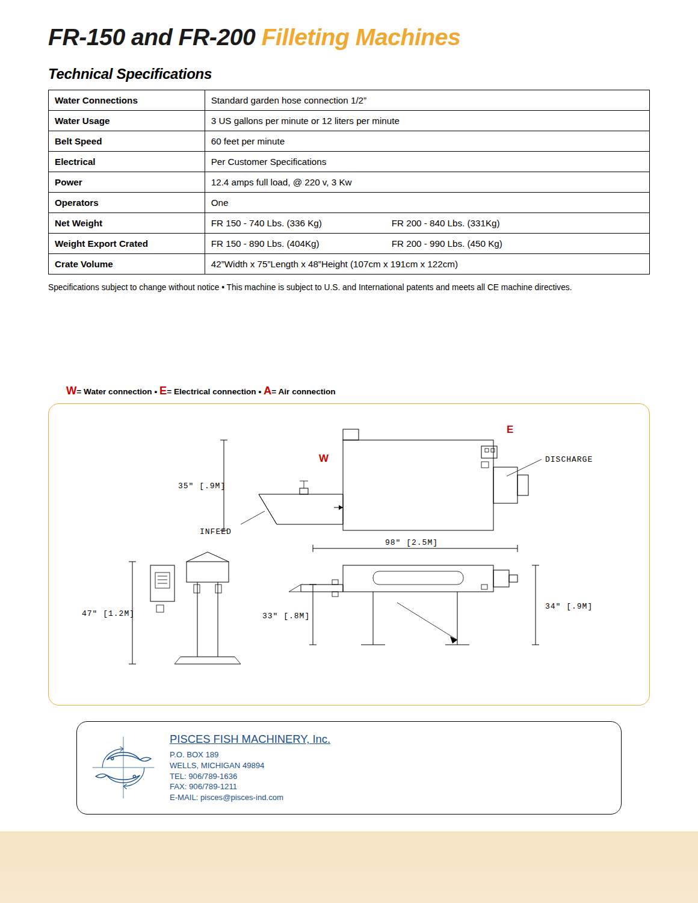FR-150 and FR-200 Filleting Machines
Technical Specifications
| Water Connections | Standard garden hose connection 1/2” |
| Water Usage | 3 US gallons per minute or 12 liters per minute |
| Belt Speed | 60 feet per minute |
| Electrical | Per Customer Specifications |
| Power | 12.4 amps full load, @ 220 v, 3 Kw |
| Operators | One |
| Net Weight | FR 150 - 740 Lbs. (336 Kg) FR 200 - 840 Lbs. (331Kg) |
| Weight Export Crated | FR 150 - 890 Lbs. (404Kg) FR 200 - 990 Lbs. (450 Kg) |
| Crate Volume | 42”Width x 75”Length x 48”Height (107cm x 191cm x 122cm) |
Specifications subject to change without notice • This machine is subject to U.S. and International patents and meets all CE machine directives.
W= Water connection • E= Electrical connection • A= Air connection
DISCHARGE INFEED 35" [.9M] W E 47" [1.2M] 98" [2.5M] 33" [.8M] 34" [.9M]
PISCES FISH MACHINERY, Inc.
P.O. BOX 189
WELLS, MICHIGAN 49894
TEL: 906/789-1636
FAX: 906/789-1211
E-MAIL: pisces@pisces-ind.com